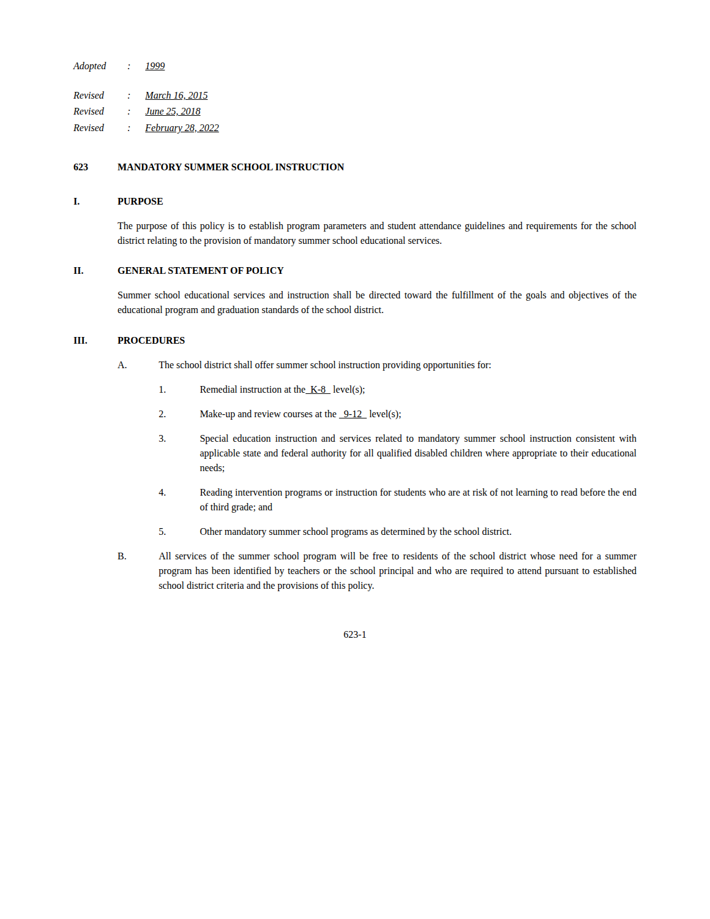Adopted:1999
Revised:March 16, 2015
Revised:June 25, 2018
Revised:February 28, 2022
623 MANDATORY SUMMER SCHOOL INSTRUCTION
I. PURPOSE
The purpose of this policy is to establish program parameters and student attendance guidelines and requirements for the school district relating to the provision of mandatory summer school educational services.
II. GENERAL STATEMENT OF POLICY
Summer school educational services and instruction shall be directed toward the fulfillment of the goals and objectives of the educational program and graduation standards of the school district.
III. PROCEDURES
A. The school district shall offer summer school instruction providing opportunities for:
1. Remedial instruction at the K-8 level(s);
2. Make-up and review courses at the 9-12 level(s);
3. Special education instruction and services related to mandatory summer school instruction consistent with applicable state and federal authority for all qualified disabled children where appropriate to their educational needs;
4. Reading intervention programs or instruction for students who are at risk of not learning to read before the end of third grade; and
5. Other mandatory summer school programs as determined by the school district.
B. All services of the summer school program will be free to residents of the school district whose need for a summer program has been identified by teachers or the school principal and who are required to attend pursuant to established school district criteria and the provisions of this policy.
623-1